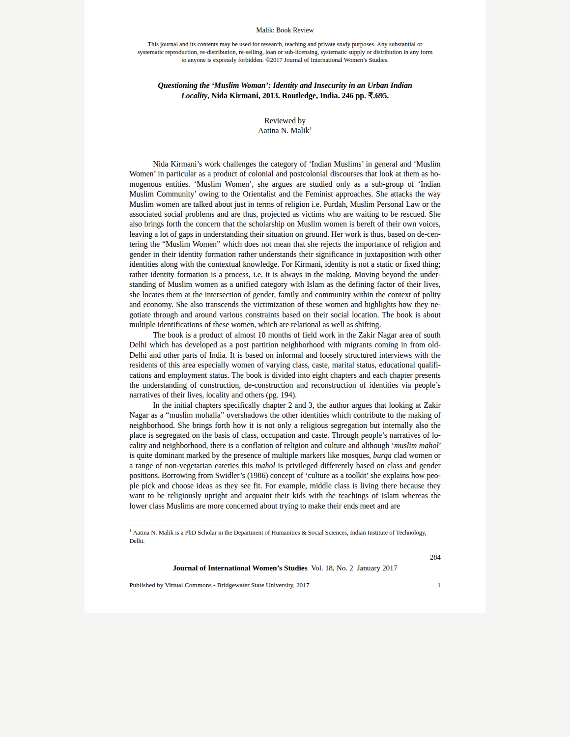Malik: Book Review
This journal and its contents may be used for research, teaching and private study purposes. Any substantial or systematic reproduction, re-distribution, re-selling, loan or sub-licensing, systematic supply or distribution in any form to anyone is expressly forbidden. ©2017 Journal of International Women’s Studies.
Questioning the ‘Muslim Woman’: Identity and Insecurity in an Urban Indian Locality, Nida Kirmani, 2013. Routledge, India. 246 pp. ₹.695.
Reviewed by
Aatina N. Malik1
Nida Kirmani’s work challenges the category of ‘Indian Muslims’ in general and ‘Muslim Women’ in particular as a product of colonial and postcolonial discourses that look at them as homogenous entities. ‘Muslim Women’, she argues are studied only as a sub-group of ‘Indian Muslim Community’ owing to the Orientalist and the Feminist approaches. She attacks the way Muslim women are talked about just in terms of religion i.e. Purdah, Muslim Personal Law or the associated social problems and are thus, projected as victims who are waiting to be rescued. She also brings forth the concern that the scholarship on Muslim women is bereft of their own voices, leaving a lot of gaps in understanding their situation on ground. Her work is thus, based on de-centering the “Muslim Women” which does not mean that she rejects the importance of religion and gender in their identity formation rather understands their significance in juxtaposition with other identities along with the contextual knowledge. For Kirmani, identity is not a static or fixed thing; rather identity formation is a process, i.e. it is always in the making. Moving beyond the understanding of Muslim women as a unified category with Islam as the defining factor of their lives, she locates them at the intersection of gender, family and community within the context of polity and economy. She also transcends the victimization of these women and highlights how they negotiate through and around various constraints based on their social location. The book is about multiple identifications of these women, which are relational as well as shifting.
The book is a product of almost 10 months of field work in the Zakir Nagar area of south Delhi which has developed as a post partition neighborhood with migrants coming in from old-Delhi and other parts of India. It is based on informal and loosely structured interviews with the residents of this area especially women of varying class, caste, marital status, educational qualifications and employment status. The book is divided into eight chapters and each chapter presents the understanding of construction, de-construction and reconstruction of identities via people’s narratives of their lives, locality and others (pg. 194).
In the initial chapters specifically chapter 2 and 3, the author argues that looking at Zakir Nagar as a “muslim mohalla” overshadows the other identities which contribute to the making of neighborhood. She brings forth how it is not only a religious segregation but internally also the place is segregated on the basis of class, occupation and caste. Through people’s narratives of locality and neighborhood, there is a conflation of religion and culture and although ‘muslim mahol’ is quite dominant marked by the presence of multiple markers like mosques, burqa clad women or a range of non-vegetarian eateries this mahol is privileged differently based on class and gender positions. Borrowing from Swidler’s (1986) concept of ‘culture as a toolkit’ she explains how people pick and choose ideas as they see fit. For example, middle class is living there because they want to be religiously upright and acquaint their kids with the teachings of Islam whereas the lower class Muslims are more concerned about trying to make their ends meet and are
1 Aatina N. Malik is a PhD Scholar in the Department of Humanities & Social Sciences, Indian Institute of Technology, Delhi.
284
Journal of International Women’s Studies Vol. 18, No. 2 January 2017
Published by Virtual Commons - Bridgewater State University, 2017 1